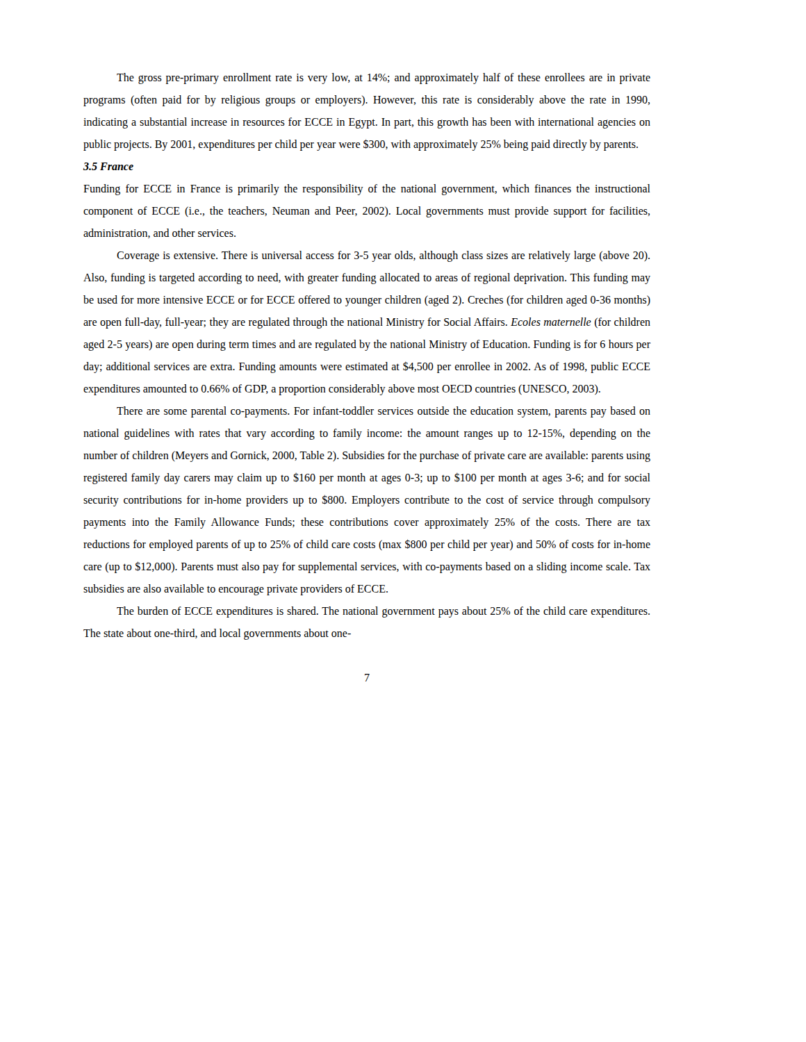The gross pre-primary enrollment rate is very low, at 14%; and approximately half of these enrollees are in private programs (often paid for by religious groups or employers). However, this rate is considerably above the rate in 1990, indicating a substantial increase in resources for ECCE in Egypt. In part, this growth has been with international agencies on public projects. By 2001, expenditures per child per year were $300, with approximately 25% being paid directly by parents.
3.5 France
Funding for ECCE in France is primarily the responsibility of the national government, which finances the instructional component of ECCE (i.e., the teachers, Neuman and Peer, 2002). Local governments must provide support for facilities, administration, and other services.
Coverage is extensive. There is universal access for 3-5 year olds, although class sizes are relatively large (above 20). Also, funding is targeted according to need, with greater funding allocated to areas of regional deprivation. This funding may be used for more intensive ECCE or for ECCE offered to younger children (aged 2). Creches (for children aged 0-36 months) are open full-day, full-year; they are regulated through the national Ministry for Social Affairs. Ecoles maternelle (for children aged 2-5 years) are open during term times and are regulated by the national Ministry of Education. Funding is for 6 hours per day; additional services are extra. Funding amounts were estimated at $4,500 per enrollee in 2002. As of 1998, public ECCE expenditures amounted to 0.66% of GDP, a proportion considerably above most OECD countries (UNESCO, 2003).
There are some parental co-payments. For infant-toddler services outside the education system, parents pay based on national guidelines with rates that vary according to family income: the amount ranges up to 12-15%, depending on the number of children (Meyers and Gornick, 2000, Table 2). Subsidies for the purchase of private care are available: parents using registered family day carers may claim up to $160 per month at ages 0-3; up to $100 per month at ages 3-6; and for social security contributions for in-home providers up to $800. Employers contribute to the cost of service through compulsory payments into the Family Allowance Funds; these contributions cover approximately 25% of the costs. There are tax reductions for employed parents of up to 25% of child care costs (max $800 per child per year) and 50% of costs for in-home care (up to $12,000). Parents must also pay for supplemental services, with co-payments based on a sliding income scale. Tax subsidies are also available to encourage private providers of ECCE.
The burden of ECCE expenditures is shared. The national government pays about 25% of the child care expenditures. The state about one-third, and local governments about one-
7